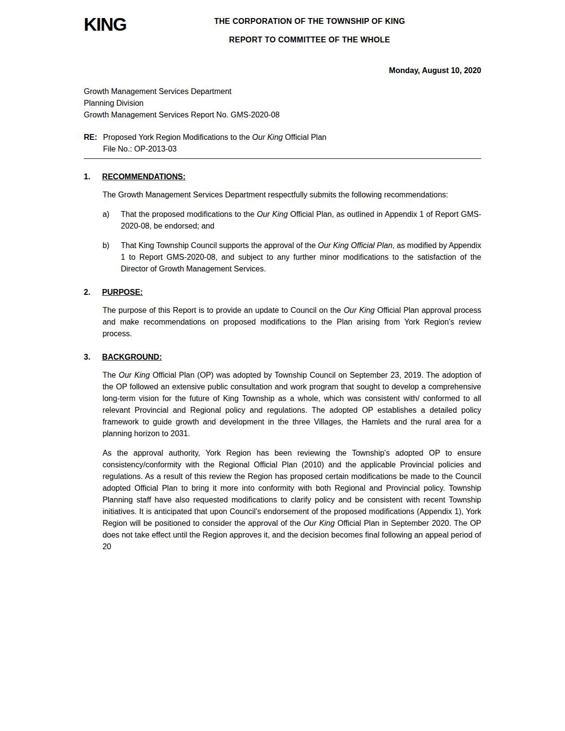KING
The Corporation of the Township of King
Report to Committee of the Whole
Monday, August 10, 2020
Growth Management Services Department
Planning Division
Growth Management Services Report No. GMS-2020-08
RE:
Proposed York Region Modifications to the Our King Official Plan
File No.: OP-2013-03
1. Recommendations:
The Growth Management Services Department respectfully submits the following recommendations:
a) That the proposed modifications to the Our King Official Plan, as outlined in Appendix 1 of Report GMS-2020-08, be endorsed; and
b) That King Township Council supports the approval of the Our King Official Plan, as modified by Appendix 1 to Report GMS-2020-08, and subject to any further minor modifications to the satisfaction of the Director of Growth Management Services.
2. Purpose:
The purpose of this Report is to provide an update to Council on the Our King Official Plan approval process and make recommendations on proposed modifications to the Plan arising from York Region's review process.
3. Background:
The Our King Official Plan (OP) was adopted by Township Council on September 23, 2019. The adoption of the OP followed an extensive public consultation and work program that sought to develop a comprehensive long-term vision for the future of King Township as a whole, which was consistent with/ conformed to all relevant Provincial and Regional policy and regulations. The adopted OP establishes a detailed policy framework to guide growth and development in the three Villages, the Hamlets and the rural area for a planning horizon to 2031.
As the approval authority, York Region has been reviewing the Township's adopted OP to ensure consistency/conformity with the Regional Official Plan (2010) and the applicable Provincial policies and regulations. As a result of this review the Region has proposed certain modifications be made to the Council adopted Official Plan to bring it more into conformity with both Regional and Provincial policy. Township Planning staff have also requested modifications to clarify policy and be consistent with recent Township initiatives. It is anticipated that upon Council's endorsement of the proposed modifications (Appendix 1), York Region will be positioned to consider the approval of the Our King Official Plan in September 2020. The OP does not take effect until the Region approves it, and the decision becomes final following an appeal period of 20